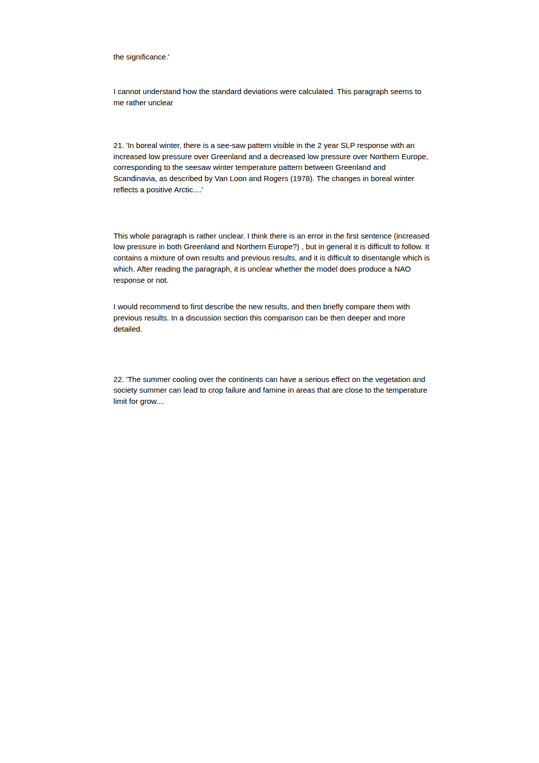the significance.'
I cannot understand how the standard deviations were calculated. This paragraph seems to me rather unclear
21. 'In boreal winter, there is a see-saw pattern visible in the 2 year SLP response with an increased low pressure over Greenland and a decreased low pressure over Northern Europe, corresponding to the seesaw winter temperature pattern between Greenland and Scandinavia, as described by Van Loon and Rogers (1978). The changes in boreal winter reflects a positive Arctic....'
This whole paragraph is rather unclear. I think there is an error in the first sentence (increased low pressure in both Greenland and Northern Europe?) , but in general it is difficult to follow. It contains a mixture of own results and previous results, and it is difficult to disentangle which is which. After reading the paragraph, it is unclear whether the model does produce a NAO response or not.
I would recommend to first describe the new results, and then briefly compare them with previous results. In a discussion section this comparison can be then deeper and more detailed.
22. 'The summer cooling over the continents can have a serious effect on the vegetation and society summer can lead to crop failure and famine in areas that are close to the temperature limit for grow....